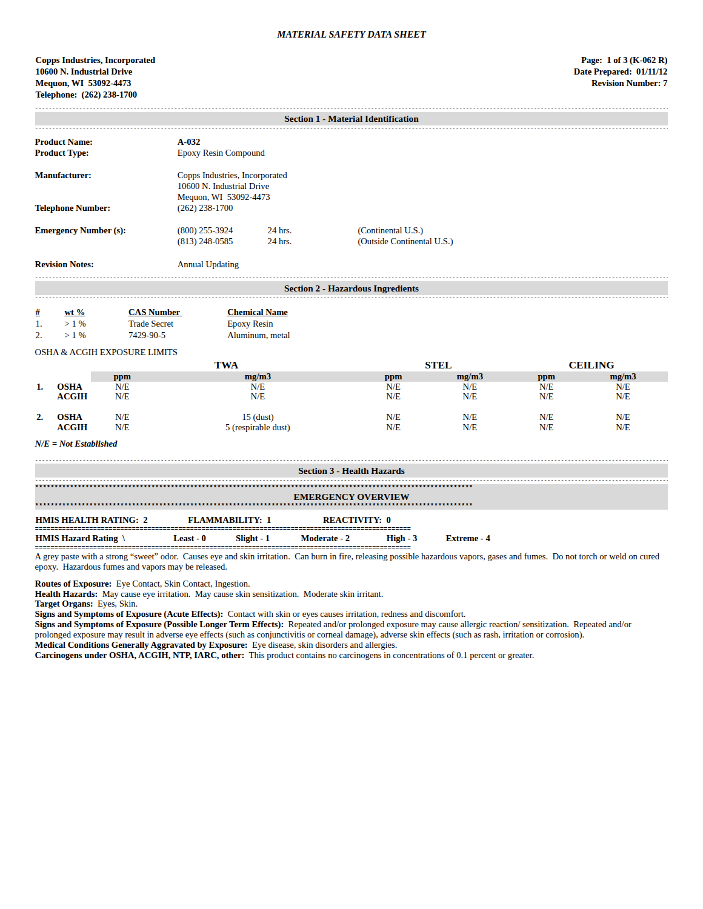MATERIAL SAFETY DATA SHEET
| Copps Industries, Incorporated | Page: 1 of 3 (K-062 R) |
| 10600 N. Industrial Drive | Date Prepared: 01/11/12 |
| Mequon, WI 53092-4473 | Revision Number: 7 |
| Telephone: (262) 238-1700 | |
-----------------------------------------------------------------------------------------------------------------------------------------------------------------------------------------------------------------------
Section 1 - Material Identification
-----------------------------------------------------------------------------------------------------------------------------------------------------------------------------------------------------------------------
| Product Name: | A-032 |
| Product Type: | Epoxy Resin Compound |
| Manufacturer: | Copps Industries, Incorporated |
| | 10600 N. Industrial Drive |
| | Mequon, WI 53092-4473 |
| Telephone Number: | (262) 238-1700 |
| Emergency Number (s): | / (800) 255-3924 / 24 hrs. / (Continental U.S.) / / (813) 248-0585 / 24 hrs. / (Outside Continental U.S.) / |
| Revision Notes: | Annual Updating |
-----------------------------------------------------------------------------------------------------------------------------------------------------------------------------------------------------------------------
Section 2 - Hazardous Ingredients
-----------------------------------------------------------------------------------------------------------------------------------------------------------------------------------------------------------------------
| # | wt % | CAS Number | Chemical Name |
| --- | --- | --- | --- |
| 1. | > 1 % | Trade Secret | Epoxy Resin |
| 2. | > 1 % | 7429-90-5 | Aluminum, metal |
OSHA & ACGIH EXPOSURE LIMITS
| | | TWA | STEL | CEILING |
| | | ppm | mg/m3 | ppm | mg/m3 | ppm | mg/m3 |
| 1. | OSHA | N/E | N/E | N/E | N/E | N/E | N/E |
| | ACGIH | N/E | N/E | N/E | N/E | N/E | N/E |
| 2. | OSHA | N/E | 15 (dust) | N/E | N/E | N/E | N/E |
| | ACGIH | N/E | 5 (respirable dust) | N/E | N/E | N/E | N/E |
N/E = Not Established
-----------------------------------------------------------------------------------------------------------------------------------------------------------------------------------------------------------------------
Section 3 - Health Hazards
-----------------------------------------------------------------------------------------------------------------------------------------------------------------------------------------------------------------------
*****************************************************************************************************************
EMERGENCY OVERVIEW
*****************************************************************************************************************
| HMIS HEALTH RATING: 2 | FLAMMABILITY: 1 | REACTIVITY: 0 |
=================================================================================================
| HMIS Hazard Rating \ | Least - 0 | Slight - 1 | Moderate - 2 | High - 3 | Extreme - 4 |
=================================================================================================
A grey paste with a strong “sweet” odor. Causes eye and skin irritation. Can burn in fire, releasing possible hazardous vapors, gases and fumes. Do not torch or weld on cured epoxy. Hazardous fumes and vapors may be released.
Routes of Exposure: Eye Contact, Skin Contact, Ingestion.
Health Hazards: May cause eye irritation. May cause skin sensitization. Moderate skin irritant.
Target Organs: Eyes, Skin.
Signs and Symptoms of Exposure (Acute Effects): Contact with skin or eyes causes irritation, redness and discomfort.
Signs and Symptoms of Exposure (Possible Longer Term Effects): Repeated and/or prolonged exposure may cause allergic reaction/ sensitization. Repeated and/or prolonged exposure may result in adverse eye effects (such as conjunctivitis or corneal damage), adverse skin effects (such as rash, irritation or corrosion).
Medical Conditions Generally Aggravated by Exposure: Eye disease, skin disorders and allergies.
Carcinogens under OSHA, ACGIH, NTP, IARC, other: This product contains no carcinogens in concentrations of 0.1 percent or greater.